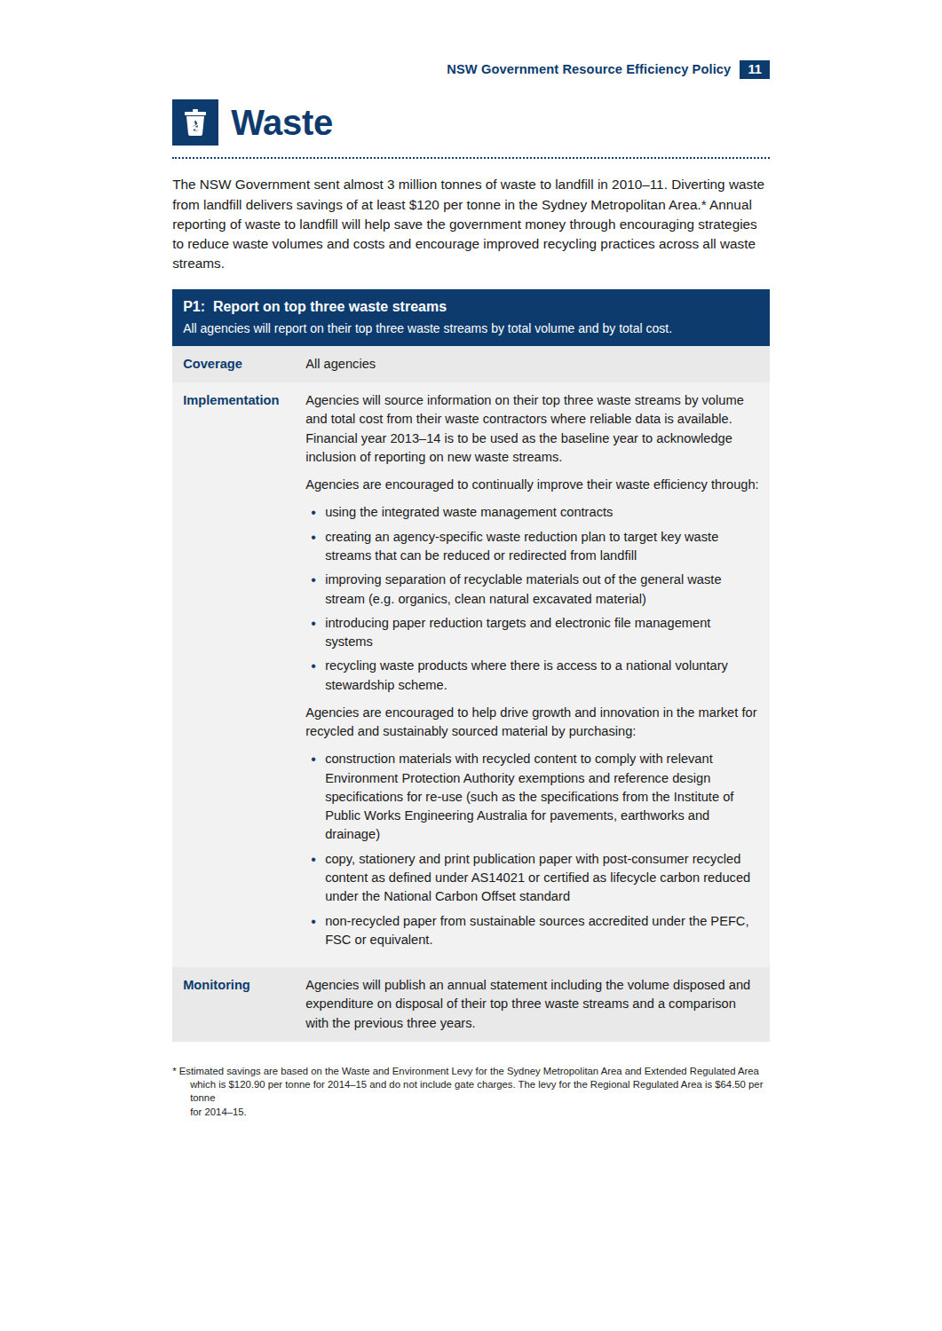NSW Government Resource Efficiency Policy 11
Waste
The NSW Government sent almost 3 million tonnes of waste to landfill in 2010–11. Diverting waste from landfill delivers savings of at least $120 per tonne in the Sydney Metropolitan Area.* Annual reporting of waste to landfill will help save the government money through encouraging strategies to reduce waste volumes and costs and encourage improved recycling practices across all waste streams.
P1: Report on top three waste streams All agencies will report on their top three waste streams by total volume and by total cost.
| Coverage | All agencies |
| Implementation | Agencies will source information on their top three waste streams by volume and total cost from their waste contractors where reliable data is available. Financial year 2013–14 is to be used as the baseline year to acknowledge inclusion of reporting on new waste streams. Agencies are encouraged to continually improve their waste efficiency through: using the integrated waste management contracts creating an agency-specific waste reduction plan to target key waste streams that can be reduced or redirected from landfill improving separation of recyclable materials out of the general waste stream (e.g. organics, clean natural excavated material) introducing paper reduction targets and electronic file management systems recycling waste products where there is access to a national voluntary stewardship scheme. Agencies are encouraged to help drive growth and innovation in the market for recycled and sustainably sourced material by purchasing: construction materials with recycled content to comply with relevant Environment Protection Authority exemptions and reference design specifications for re-use (such as the specifications from the Institute of Public Works Engineering Australia for pavements, earthworks and drainage) copy, stationery and print publication paper with post-consumer recycled content as defined under AS14021 or certified as lifecycle carbon reduced under the National Carbon Offset standard non-recycled paper from sustainable sources accredited under the PEFC, FSC or equivalent. |
| Monitoring | Agencies will publish an annual statement including the volume disposed and expenditure on disposal of their top three waste streams and a comparison with the previous three years. |
* Estimated savings are based on the Waste and Environment Levy for the Sydney Metropolitan Area and Extended Regulated Area which is $120.90 per tonne for 2014–15 and do not include gate charges. The levy for the Regional Regulated Area is $64.50 per tonne for 2014–15.